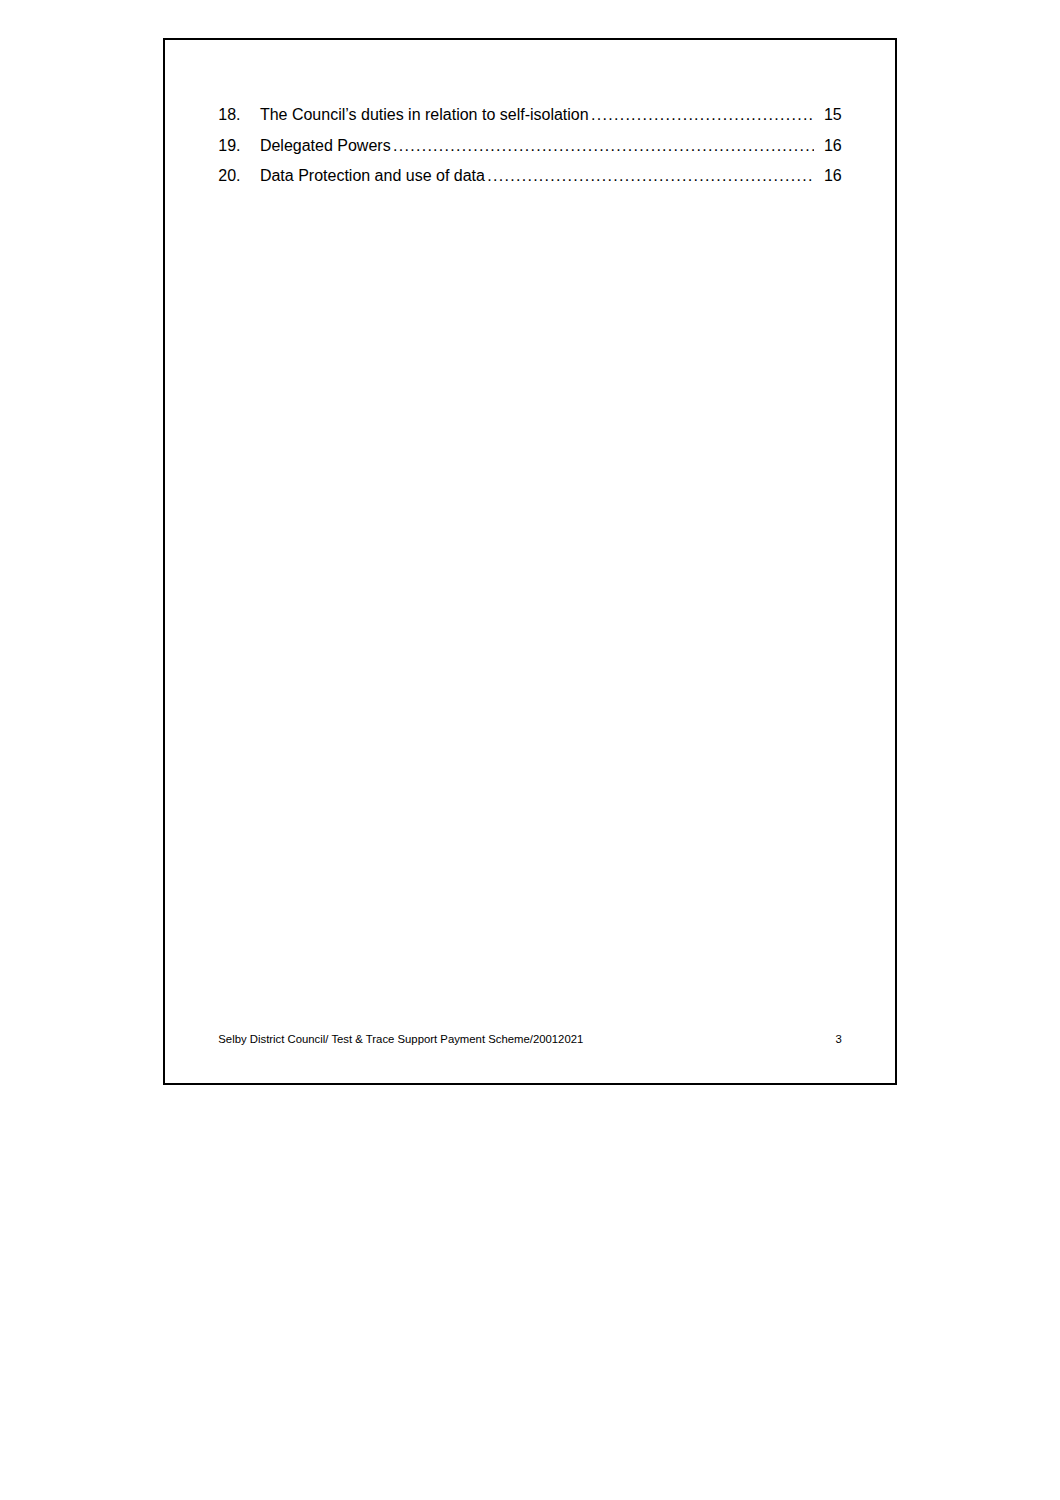18. The Council’s duties in relation to self-isolation ......................................................... 15
19. Delegated Powers ..................................................................................................... 16
20. Data Protection and use of data ................................................................................ 16
Selby District Council/ Test & Trace Support Payment Scheme/20012021
3